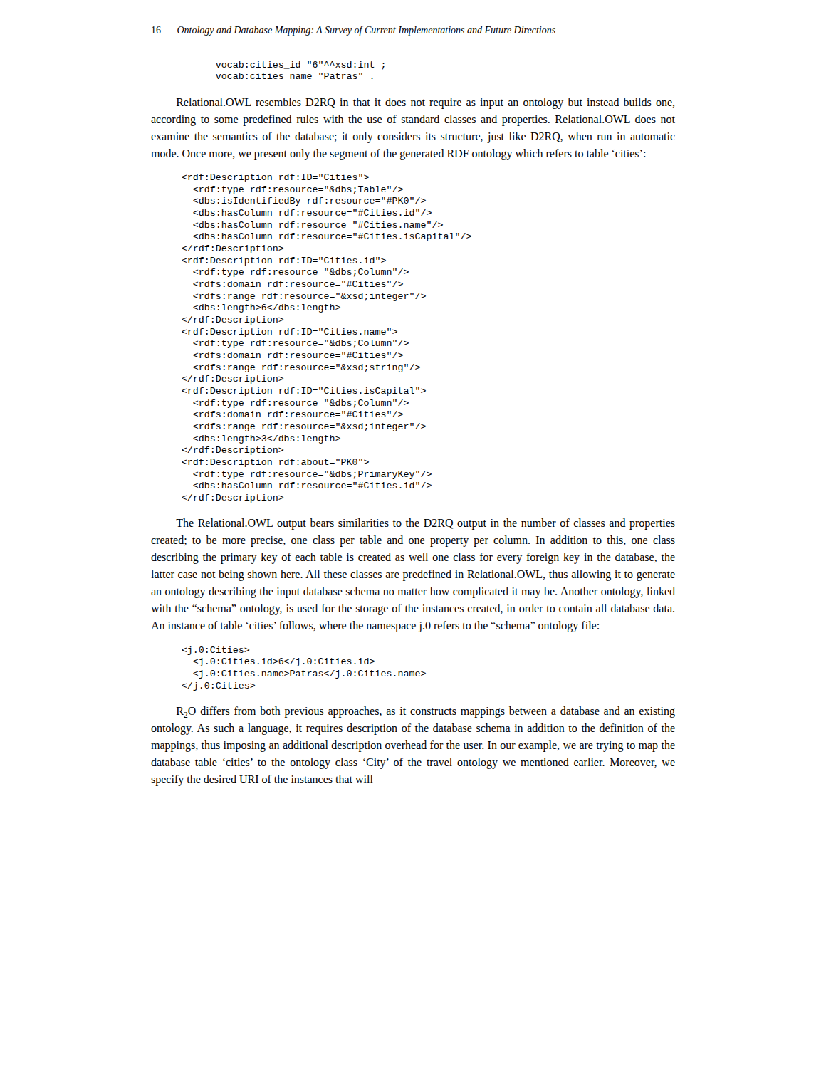16 Ontology and Database Mapping: A Survey of Current Implementations and Future Directions
      vocab:cities_id "6"^^xsd:int ;
      vocab:cities_name "Patras" .
Relational.OWL resembles D2RQ in that it does not require as input an ontology but instead builds one, according to some predefined rules with the use of standard classes and properties. Relational.OWL does not examine the semantics of the database; it only considers its structure, just like D2RQ, when run in automatic mode. Once more, we present only the segment of the generated RDF ontology which refers to table ‘cities’:
<rdf:Description rdf:ID="Cities">
  <rdf:type rdf:resource="&dbs;Table"/>
  <dbs:isIdentifiedBy rdf:resource="#PK0"/>
  <dbs:hasColumn rdf:resource="#Cities.id"/>
  <dbs:hasColumn rdf:resource="#Cities.name"/>
  <dbs:hasColumn rdf:resource="#Cities.isCapital"/>
</rdf:Description>
<rdf:Description rdf:ID="Cities.id">
  <rdf:type rdf:resource="&dbs;Column"/>
  <rdfs:domain rdf:resource="#Cities"/>
  <rdfs:range rdf:resource="&xsd;integer"/>
  <dbs:length>6</dbs:length>
</rdf:Description>
<rdf:Description rdf:ID="Cities.name">
  <rdf:type rdf:resource="&dbs;Column"/>
  <rdfs:domain rdf:resource="#Cities"/>
  <rdfs:range rdf:resource="&xsd;string"/>
</rdf:Description>
<rdf:Description rdf:ID="Cities.isCapital">
  <rdf:type rdf:resource="&dbs;Column"/>
  <rdfs:domain rdf:resource="#Cities"/>
  <rdfs:range rdf:resource="&xsd;integer"/>
  <dbs:length>3</dbs:length>
</rdf:Description>
<rdf:Description rdf:about="PK0">
  <rdf:type rdf:resource="&dbs;PrimaryKey"/>
  <dbs:hasColumn rdf:resource="#Cities.id"/>
</rdf:Description>
The Relational.OWL output bears similarities to the D2RQ output in the number of classes and properties created; to be more precise, one class per table and one property per column. In addition to this, one class describing the primary key of each table is created as well one class for every foreign key in the database, the latter case not being shown here. All these classes are predefined in Relational.OWL, thus allowing it to generate an ontology describing the input database schema no matter how complicated it may be. Another ontology, linked with the “schema” ontology, is used for the storage of the instances created, in order to contain all database data. An instance of table ‘cities’ follows, where the namespace j.0 refers to the “schema” ontology file:
<j.0:Cities>
  <j.0:Cities.id>6</j.0:Cities.id>
  <j.0:Cities.name>Patras</j.0:Cities.name>
</j.0:Cities>
R2O differs from both previous approaches, as it constructs mappings between a database and an existing ontology. As such a language, it requires description of the database schema in addition to the definition of the mappings, thus imposing an additional description overhead for the user. In our example, we are trying to map the database table ‘cities’ to the ontology class ‘City’ of the travel ontology we mentioned earlier. Moreover, we specify the desired URI of the instances that will